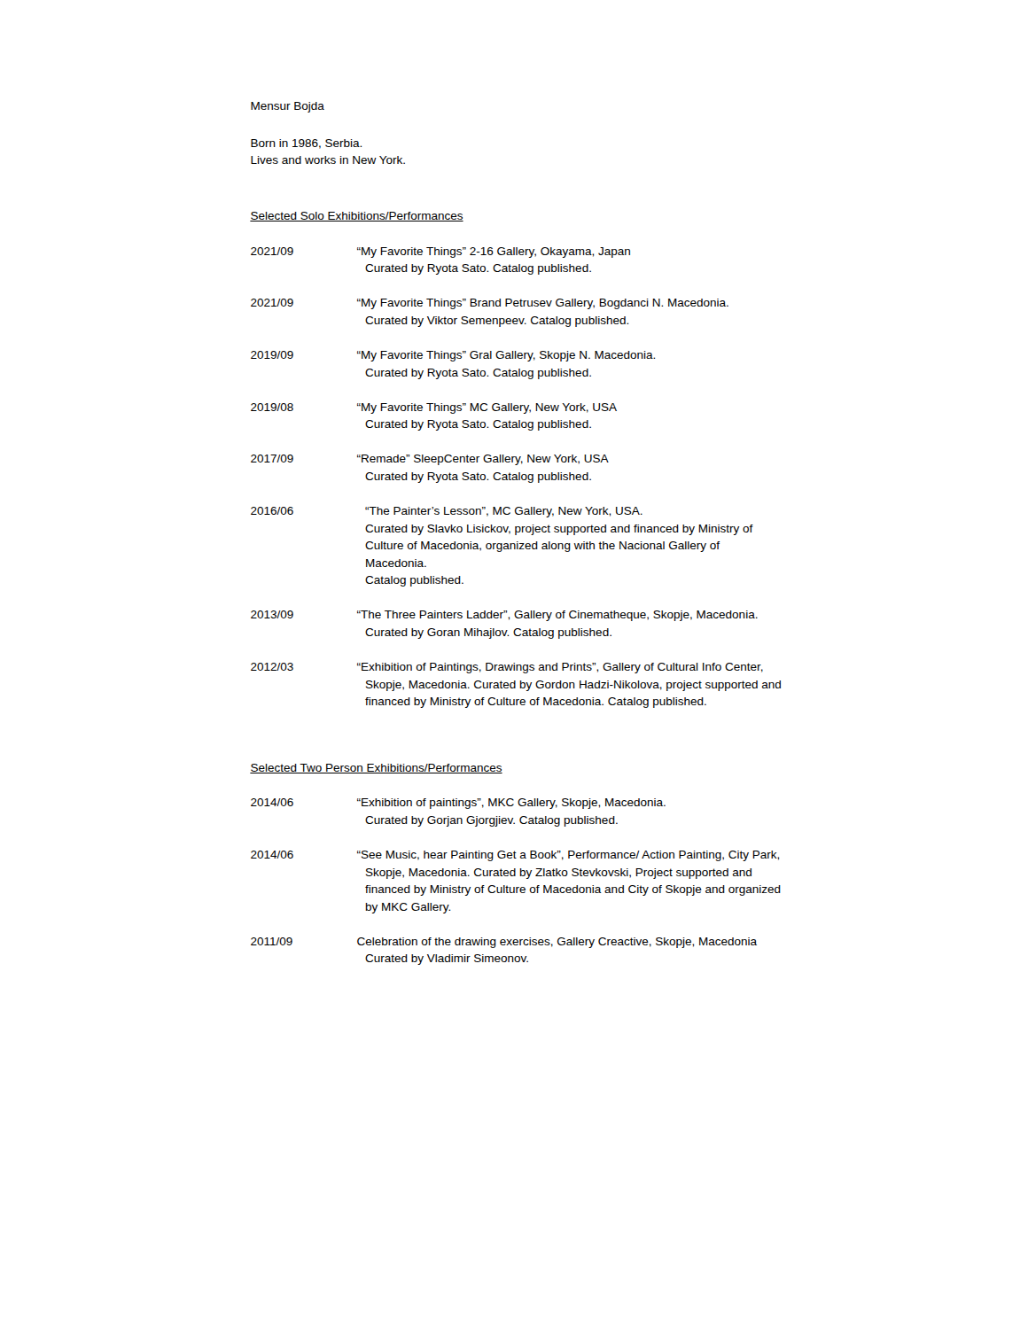Mensur Bojda
Born in 1986, Serbia.
Lives and works in New York.
Selected Solo Exhibitions/Performances
| 2021/09 | “My Favorite Things” 2-16 Gallery, Okayama, Japan Curated by Ryota Sato. Catalog published. |
| 2021/09 | “My Favorite Things” Brand Petrusev Gallery, Bogdanci N. Macedonia. Curated by Viktor Semenpeev. Catalog published. |
| 2019/09 | “My Favorite Things” Gral Gallery, Skopje N. Macedonia. Curated by Ryota Sato. Catalog published. |
| 2019/08 | “My Favorite Things” MC Gallery, New York, USA Curated by Ryota Sato. Catalog published. |
| 2017/09 | “Remade” SleepCenter Gallery, New York, USA Curated by Ryota Sato. Catalog published. |
| 2016/06 | “The Painter’s Lesson”, MC Gallery, New York, USA. Curated by Slavko Lisickov, project supported and financed by Ministry of Culture of Macedonia, organized along with the Nacional Gallery of Macedonia. Catalog published. |
| 2013/09 | “The Three Painters Ladder”, Gallery of Cinematheque, Skopje, Macedonia. Curated by Goran Mihajlov. Catalog published. |
| 2012/03 | “Exhibition of Paintings, Drawings and Prints”, Gallery of Cultural Info Center, Skopje, Macedonia. Curated by Gordon Hadzi-Nikolova, project supported and financed by Ministry of Culture of Macedonia. Catalog published. |
Selected Two Person Exhibitions/Performances
| 2014/06 | “Exhibition of paintings”, MKC Gallery, Skopje, Macedonia. Curated by Gorjan Gjorgjiev. Catalog published. |
| 2014/06 | “See Music, hear Painting Get a Book”, Performance/ Action Painting, City Park, Skopje, Macedonia. Curated by Zlatko Stevkovski, Project supported and financed by Ministry of Culture of Macedonia and City of Skopje and organized by MKC Gallery. |
| 2011/09 | Celebration of the drawing exercises, Gallery Creactive, Skopje, Macedonia Curated by Vladimir Simeonov. |